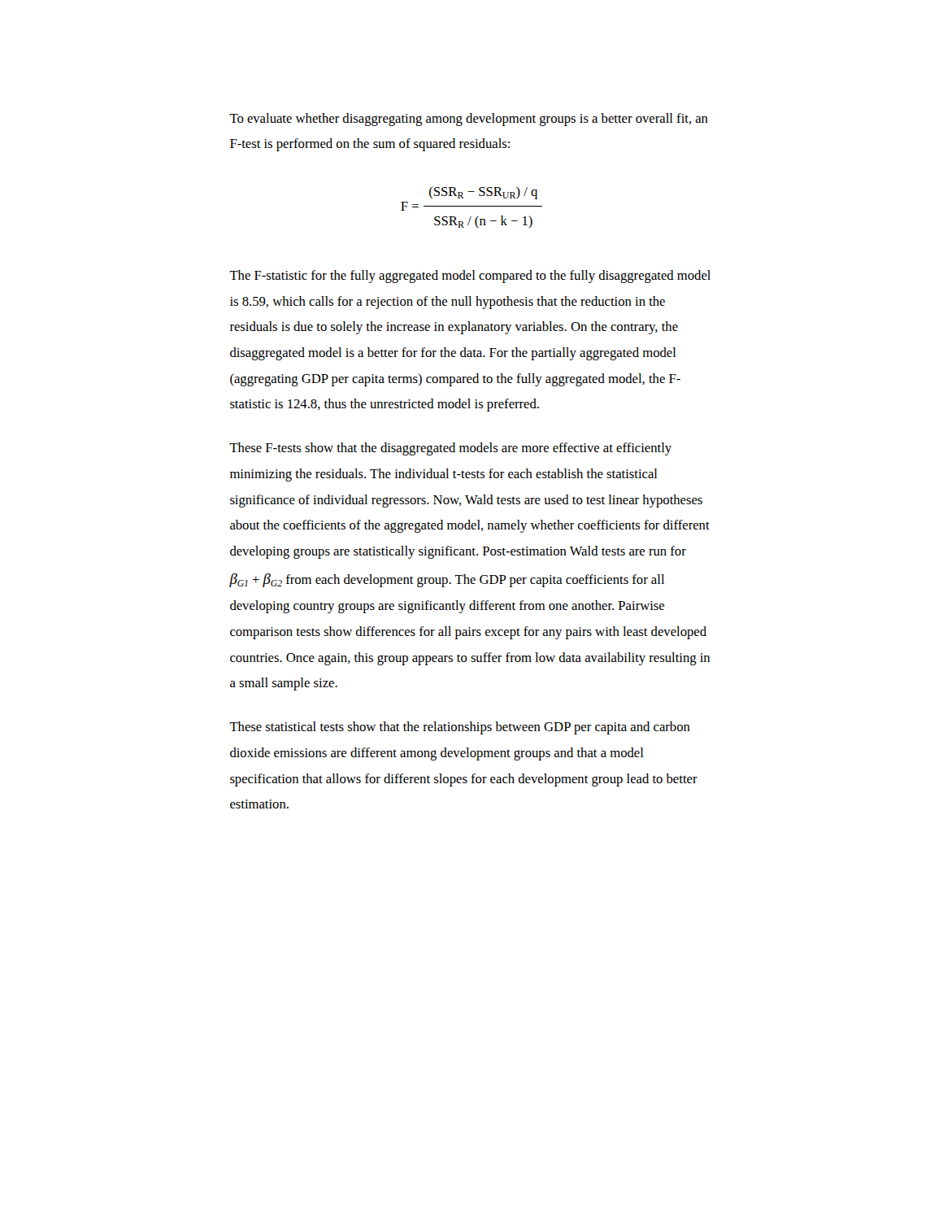To evaluate whether disaggregating among development groups is a better overall fit, an F-test is performed on the sum of squared residuals:
F =(SSRR − SSRUR) / q SSRR / (n − k − 1)
The F-statistic for the fully aggregated model compared to the fully disaggregated model is 8.59, which calls for a rejection of the null hypothesis that the reduction in the residuals is due to solely the increase in explanatory variables. On the contrary, the disaggregated model is a better for for the data. For the partially aggregated model (aggregating GDP per capita terms) compared to the fully aggregated model, the F-statistic is 124.8, thus the unrestricted model is preferred.
These F-tests show that the disaggregated models are more effective at efficiently minimizing the residuals. The individual t-tests for each establish the statistical significance of individual regressors. Now, Wald tests are used to test linear hypotheses about the coefficients of the aggregated model, namely whether coefficients for different developing groups are statistically significant. Post-estimation Wald tests are run for βG1 + βG2 from each development group. The GDP per capita coefficients for all developing country groups are significantly different from one another. Pairwise comparison tests show differences for all pairs except for any pairs with least developed countries. Once again, this group appears to suffer from low data availability resulting in a small sample size.
These statistical tests show that the relationships between GDP per capita and carbon dioxide emissions are different among development groups and that a model specification that allows for different slopes for each development group lead to better estimation.